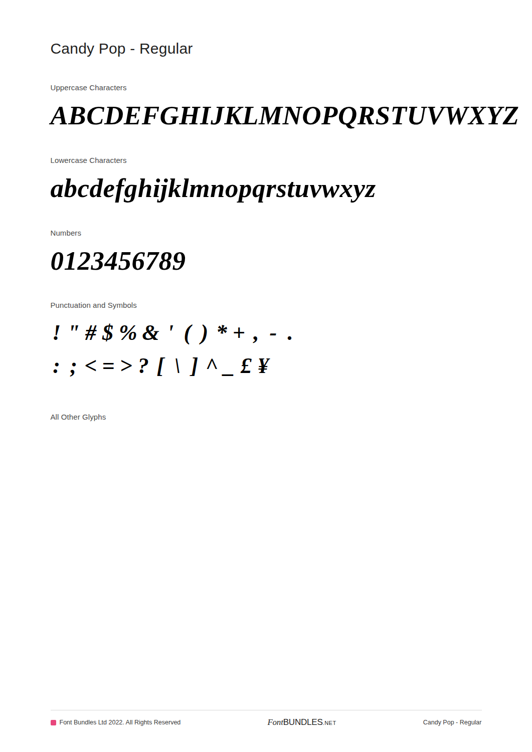Candy Pop - Regular
Uppercase Characters
ABCDEFGHIJKLMNOPQRSTUVWXYZ
Lowercase Characters
abcdefghijklmnopqrstuvwxyz
Numbers
0123456789
Punctuation and Symbols
!"#$%&'()*+,-.
:;<=>?[\]^_£¥
All Other Glyphs
Font Bundles Ltd 2022. All Rights Reserved
Font BUNDLES.NET
Candy Pop - Regular